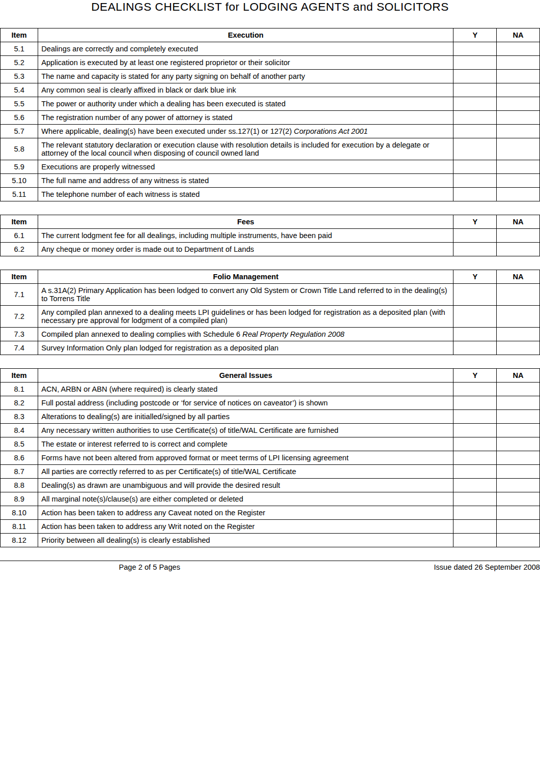DEALINGS CHECKLIST for LODGING AGENTS and SOLICITORS
| Item | Execution | Y | NA |
| --- | --- | --- | --- |
| 5.1 | Dealings are correctly and completely executed | | |
| 5.2 | Application is executed by at least one registered proprietor or their solicitor | | |
| 5.3 | The name and capacity is stated for any party signing on behalf of another party | | |
| 5.4 | Any common seal is clearly affixed in black or dark blue ink | | |
| 5.5 | The power or authority under which a dealing has been executed is stated | | |
| 5.6 | The registration number of any power of attorney is stated | | |
| 5.7 | Where applicable, dealing(s) have been executed under ss.127(1) or 127(2) Corporations Act 2001 | | |
| 5.8 | The relevant statutory declaration or execution clause with resolution details is included for execution by a delegate or attorney of the local council when disposing of council owned land | | |
| 5.9 | Executions are properly witnessed | | |
| 5.10 | The full name and address of any witness is stated | | |
| 5.11 | The telephone number of each witness is stated | | |
| Item | Fees | Y | NA |
| --- | --- | --- | --- |
| 6.1 | The current lodgment fee for all dealings, including multiple instruments, have been paid | | |
| 6.2 | Any cheque or money order is made out to Department of Lands | | |
| Item | Folio Management | Y | NA |
| --- | --- | --- | --- |
| 7.1 | A s.31A(2) Primary Application has been lodged to convert any Old System or Crown Title Land referred to in the dealing(s) to Torrens Title | | |
| 7.2 | Any compiled plan annexed to a dealing meets LPI guidelines or has been lodged for registration as a deposited plan (with necessary pre approval for lodgment of a compiled plan) | | |
| 7.3 | Compiled plan annexed to dealing complies with Schedule 6 Real Property Regulation 2008 | | |
| 7.4 | Survey Information Only plan lodged for registration as a deposited plan | | |
| Item | General Issues | Y | NA |
| --- | --- | --- | --- |
| 8.1 | ACN, ARBN or ABN (where required) is clearly stated | | |
| 8.2 | Full postal address (including postcode or ‘for service of notices on caveator’) is shown | | |
| 8.3 | Alterations to dealing(s) are initialled/signed by all parties | | |
| 8.4 | Any necessary written authorities to use Certificate(s) of title/WAL Certificate are furnished | | |
| 8.5 | The estate or interest referred to is correct and complete | | |
| 8.6 | Forms have not been altered from approved format or meet terms of LPI licensing agreement | | |
| 8.7 | All parties are correctly referred to as per Certificate(s) of title/WAL Certificate | | |
| 8.8 | Dealing(s) as drawn are unambiguous and will provide the desired result | | |
| 8.9 | All marginal note(s)/clause(s) are either completed or deleted | | |
| 8.10 | Action has been taken to address any Caveat noted on the Register | | |
| 8.11 | Action has been taken to address any Writ noted on the Register | | |
| 8.12 | Priority between all dealing(s) is clearly established | | |
Page 2 of 5 Pages Issue dated 26 September 2008